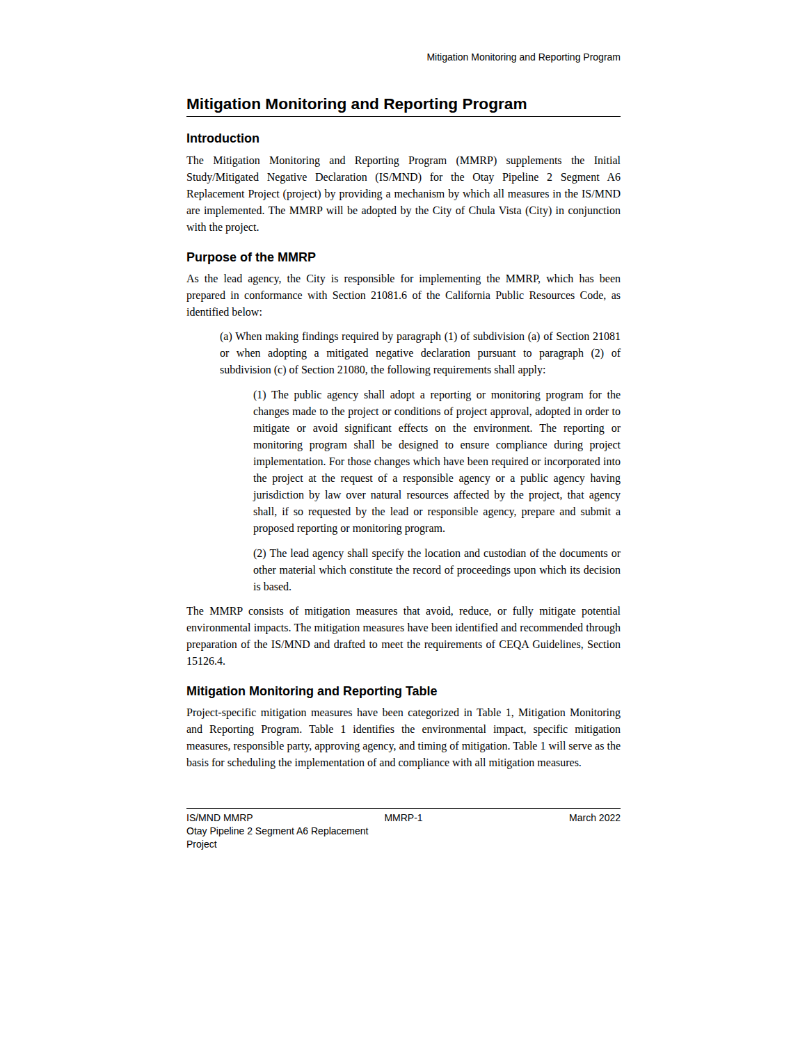Mitigation Monitoring and Reporting Program
Mitigation Monitoring and Reporting Program
Introduction
The Mitigation Monitoring and Reporting Program (MMRP) supplements the Initial Study/Mitigated Negative Declaration (IS/MND) for the Otay Pipeline 2 Segment A6 Replacement Project (project) by providing a mechanism by which all measures in the IS/MND are implemented. The MMRP will be adopted by the City of Chula Vista (City) in conjunction with the project.
Purpose of the MMRP
As the lead agency, the City is responsible for implementing the MMRP, which has been prepared in conformance with Section 21081.6 of the California Public Resources Code, as identified below:
(a) When making findings required by paragraph (1) of subdivision (a) of Section 21081 or when adopting a mitigated negative declaration pursuant to paragraph (2) of subdivision (c) of Section 21080, the following requirements shall apply:
(1) The public agency shall adopt a reporting or monitoring program for the changes made to the project or conditions of project approval, adopted in order to mitigate or avoid significant effects on the environment. The reporting or monitoring program shall be designed to ensure compliance during project implementation. For those changes which have been required or incorporated into the project at the request of a responsible agency or a public agency having jurisdiction by law over natural resources affected by the project, that agency shall, if so requested by the lead or responsible agency, prepare and submit a proposed reporting or monitoring program.
(2) The lead agency shall specify the location and custodian of the documents or other material which constitute the record of proceedings upon which its decision is based.
The MMRP consists of mitigation measures that avoid, reduce, or fully mitigate potential environmental impacts. The mitigation measures have been identified and recommended through preparation of the IS/MND and drafted to meet the requirements of CEQA Guidelines, Section 15126.4.
Mitigation Monitoring and Reporting Table
Project-specific mitigation measures have been categorized in Table 1, Mitigation Monitoring and Reporting Program. Table 1 identifies the environmental impact, specific mitigation measures, responsible party, approving agency, and timing of mitigation. Table 1 will serve as the basis for scheduling the implementation of and compliance with all mitigation measures.
IS/MND MMRP
Otay Pipeline 2 Segment A6 Replacement Project
MMRP-1
March 2022